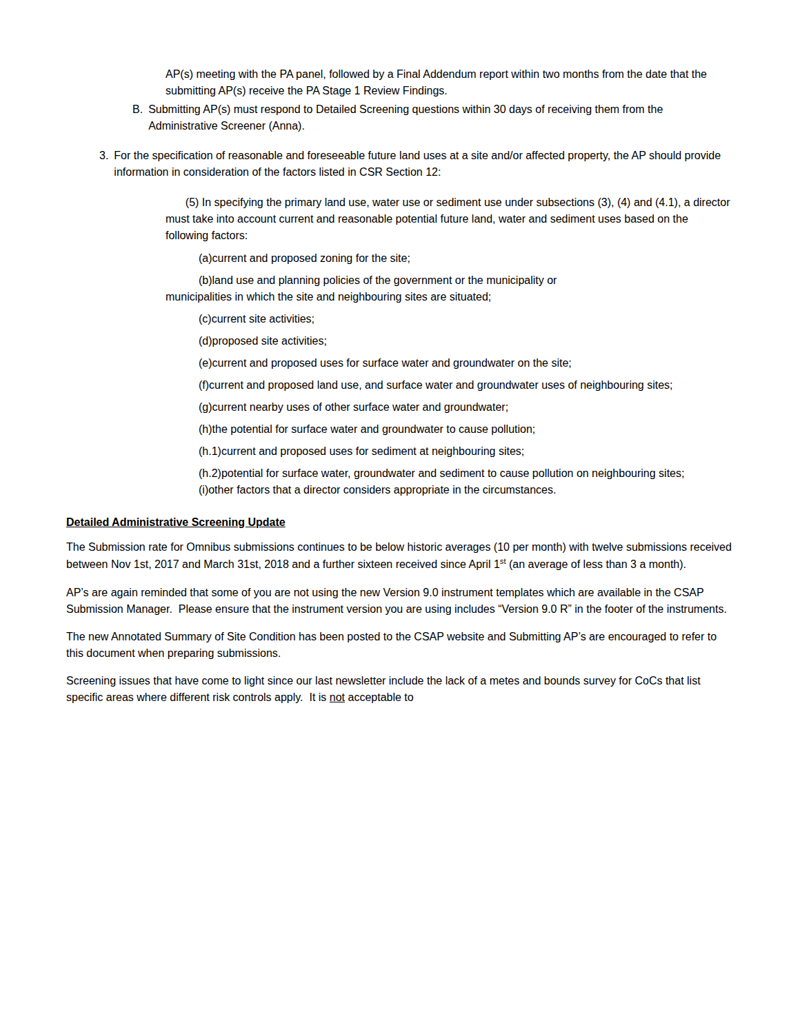AP(s) meeting with the PA panel, followed by a Final Addendum report within two months from the date that the submitting AP(s) receive the PA Stage 1 Review Findings.
B.
Submitting AP(s) must respond to Detailed Screening questions within 30 days of receiving them from the Administrative Screener (Anna).
3.
For the specification of reasonable and foreseeable future land uses at a site and/or affected property, the AP should provide information in consideration of the factors listed in CSR Section 12:
(5) In specifying the primary land use, water use or sediment use under subsections (3), (4) and (4.1), a director must take into account current and reasonable potential future land, water and sediment uses based on the following factors:
(a)current and proposed zoning for the site;
(b)land use and planning policies of the government or the municipality or
municipalities in which the site and neighbouring sites are situated;
(c)current site activities;
(d)proposed site activities;
(e)current and proposed uses for surface water and groundwater on the site;
(f)current and proposed land use, and surface water and groundwater uses of neighbouring sites;
(g)current nearby uses of other surface water and groundwater;
(h)the potential for surface water and groundwater to cause pollution;
(h.1)current and proposed uses for sediment at neighbouring sites;
(h.2)potential for surface water, groundwater and sediment to cause pollution on neighbouring sites;
(i)other factors that a director considers appropriate in the circumstances.
Detailed Administrative Screening Update
The Submission rate for Omnibus submissions continues to be below historic averages (10 per month) with twelve submissions received between Nov 1st, 2017 and March 31st, 2018 and a further sixteen received since April 1st (an average of less than 3 a month).
AP’s are again reminded that some of you are not using the new Version 9.0 instrument templates which are available in the CSAP Submission Manager. Please ensure that the instrument version you are using includes “Version 9.0 R” in the footer of the instruments.
The new Annotated Summary of Site Condition has been posted to the CSAP website and Submitting AP’s are encouraged to refer to this document when preparing submissions.
Screening issues that have come to light since our last newsletter include the lack of a metes and bounds survey for CoCs that list specific areas where different risk controls apply. It is not acceptable to